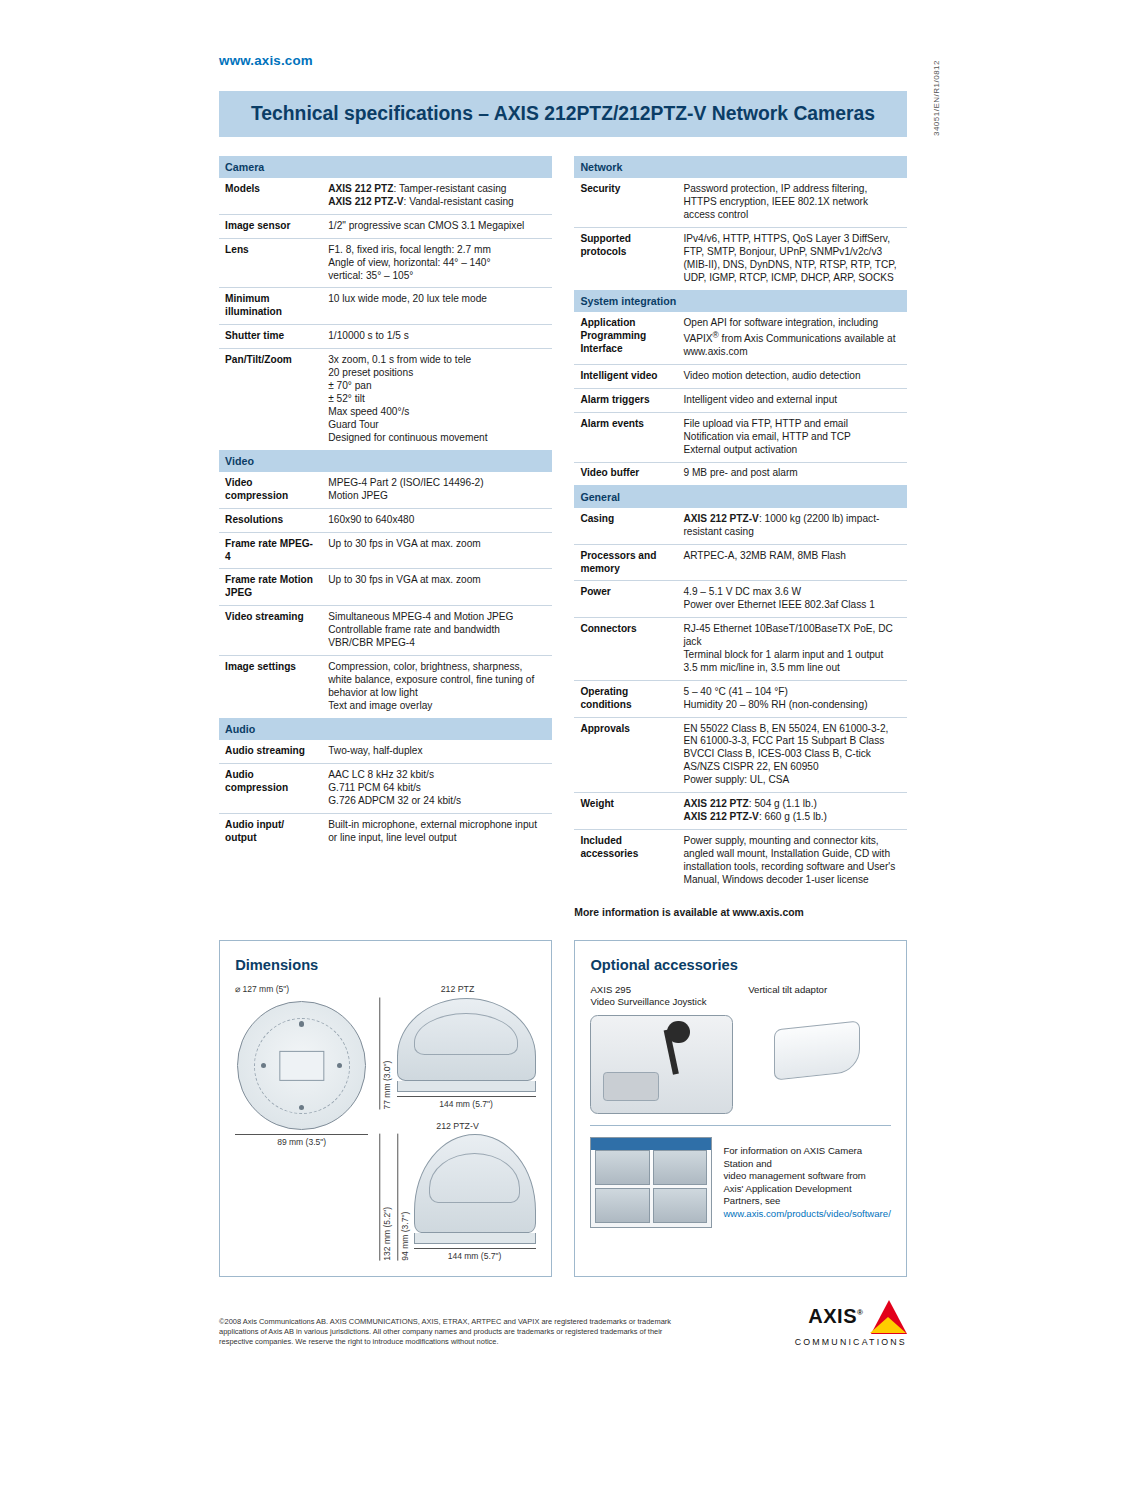34051/EN/R1/0812
www.axis.com
Technical specifications – AXIS 212PTZ/212PTZ-V Network Cameras
| Camera |
| --- |
| Models | AXIS 212 PTZ : Tamper-resistant casing AXIS 212 PTZ-V : Vandal-resistant casing |
| Image sensor | 1/2" progressive scan CMOS 3.1 Megapixel |
| Lens | F1. 8, fixed iris, focal length: 2.7 mm Angle of view, horizontal: 44° – 140° vertical: 35° – 105° |
| Minimum illumination | 10 lux wide mode, 20 lux tele mode |
| Shutter time | 1/10000 s to 1/5 s |
| Pan/Tilt/Zoom | 3x zoom, 0.1 s from wide to tele 20 preset positions ± 70° pan ± 52° tilt Max speed 400°/s Guard Tour Designed for continuous movement |
| Video |
| --- |
| Video compression | MPEG-4 Part 2 (ISO/IEC 14496-2) Motion JPEG |
| Resolutions | 160x90 to 640x480 |
| Frame rate MPEG-4 | Up to 30 fps in VGA at max. zoom |
| Frame rate Motion JPEG | Up to 30 fps in VGA at max. zoom |
| Video streaming | Simultaneous MPEG-4 and Motion JPEG Controllable frame rate and bandwidth VBR/CBR MPEG-4 |
| Image settings | Compression, color, brightness, sharpness, white balance, exposure control, fine tuning of behavior at low light Text and image overlay |
| Audio |
| --- |
| Audio streaming | Two-way, half-duplex |
| Audio compression | AAC LC 8 kHz 32 kbit/s G.711 PCM 64 kbit/s G.726 ADPCM 32 or 24 kbit/s |
| Audio input/ output | Built-in microphone, external microphone input or line input, line level output |
| Network |
| --- |
| Security | Password protection, IP address filtering, HTTPS encryption, IEEE 802.1X network access control |
| Supported protocols | IPv4/v6, HTTP, HTTPS, QoS Layer 3 DiffServ, FTP, SMTP, Bonjour, UPnP, SNMPv1/v2c/v3 (MIB-II), DNS, DynDNS, NTP, RTSP, RTP, TCP, UDP, IGMP, RTCP, ICMP, DHCP, ARP, SOCKS |
| System integration |
| --- |
| Application Programming Interface | Open API for software integration, including VAPIX ® from Axis Communications available at www.axis.com |
| Intelligent video | Video motion detection, audio detection |
| Alarm triggers | Intelligent video and external input |
| Alarm events | File upload via FTP, HTTP and email Notification via email, HTTP and TCP External output activation |
| Video buffer | 9 MB pre- and post alarm |
| General |
| --- |
| Casing | AXIS 212 PTZ-V : 1000 kg (2200 lb) impact-resistant casing |
| Processors and memory | ARTPEC-A, 32MB RAM, 8MB Flash |
| Power | 4.9 – 5.1 V DC max 3.6 W Power over Ethernet IEEE 802.3af Class 1 |
| Connectors | RJ-45 Ethernet 10BaseT/100BaseTX PoE, DC jack Terminal block for 1 alarm input and 1 output 3.5 mm mic/line in, 3.5 mm line out |
| Operating conditions | 5 – 40 °C (41 – 104 °F) Humidity 20 – 80% RH (non-condensing) |
| Approvals | EN 55022 Class B, EN 55024, EN 61000-3-2, EN 61000-3-3, FCC Part 15 Subpart B Class BVCCI Class B, ICES-003 Class B, C-tick AS/NZS CISPR 22, EN 60950 Power supply: UL, CSA |
| Weight | AXIS 212 PTZ : 504 g (1.1 lb.) AXIS 212 PTZ-V : 660 g (1.5 lb.) |
| Included accessories | Power supply, mounting and connector kits, angled wall mount, Installation Guide, CD with installation tools, recording software and User's Manual, Windows decoder 1-user license |
More information is available at www.axis.com
Dimensions
⌀ 127 mm (5")
89 mm (3.5")
212 PTZ
77 mm (3.0")
144 mm (5.7")
212 PTZ-V
132 mm (5.2")
94 mm (3.7")
144 mm (5.7")
Optional accessories
AXIS 295
Video Surveillance Joystick
Vertical tilt adaptor
For information on AXIS Camera Station and
video management software from
Axis' Application Development Partners, see
www.axis.com/products/video/software/
©2008 Axis Communications AB. AXIS COMMUNICATIONS, AXIS, ETRAX, ARTPEC and VAPIX are registered trademarks or trademark applications of Axis AB in various jurisdictions. All other company names and products are trademarks or registered trademarks of their respective companies. We reserve the right to introduce modifications without notice.
AXIS®
COMMUNICATIONS